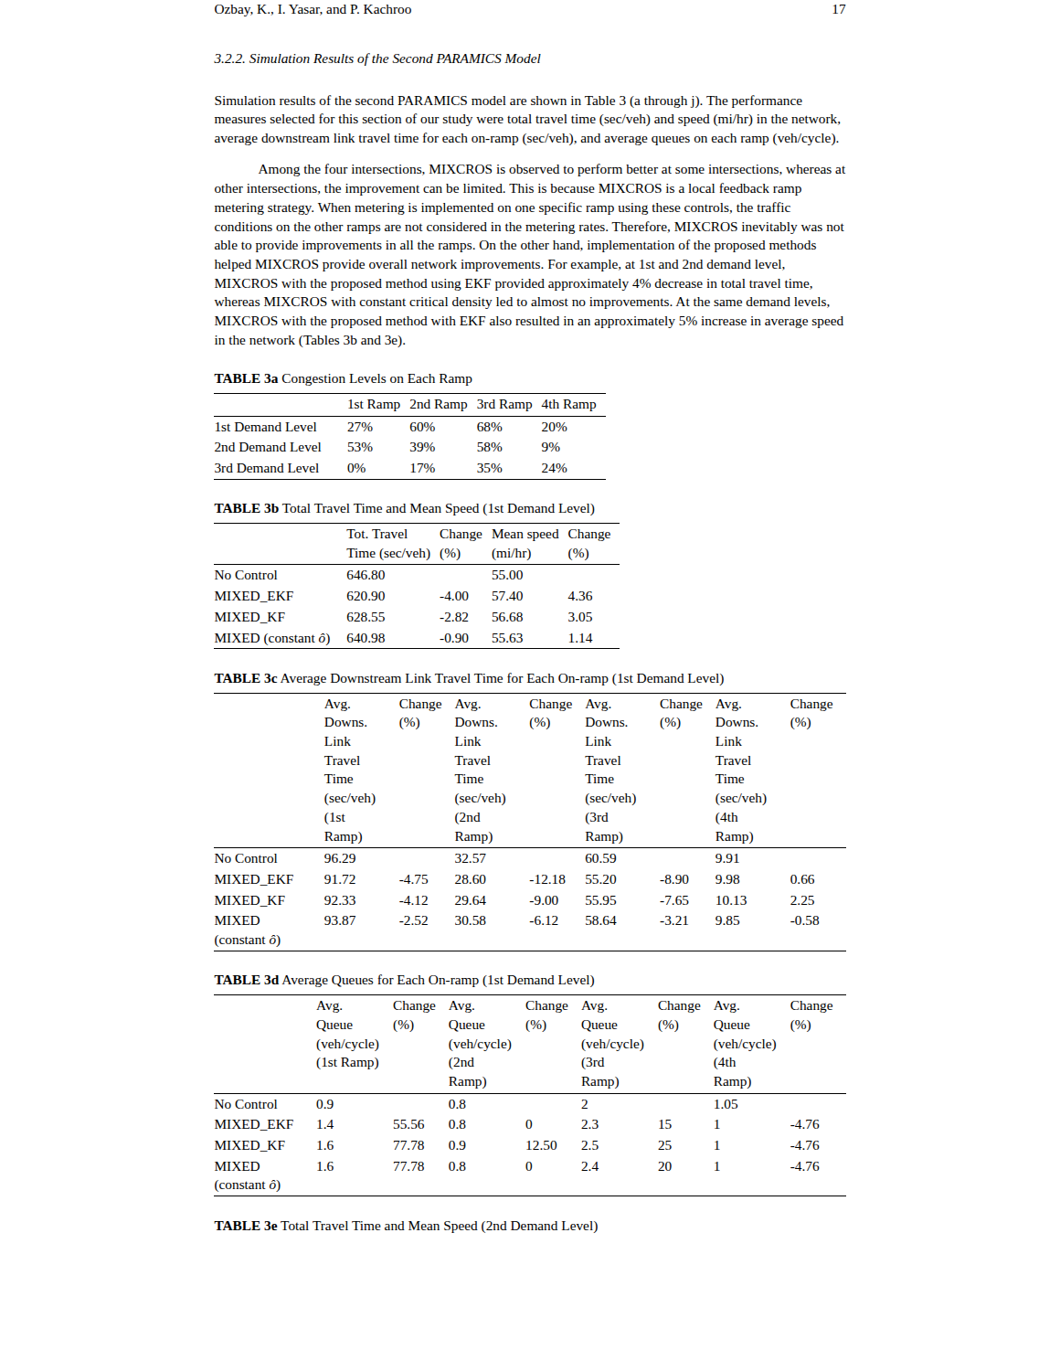Ozbay, K., I. Yasar, and P. Kachroo
17
3.2.2. Simulation Results of the Second PARAMICS Model
Simulation results of the second PARAMICS model are shown in Table 3 (a through j). The performance measures selected for this section of our study were total travel time (sec/veh) and speed (mi/hr) in the network, average downstream link travel time for each on-ramp (sec/veh), and average queues on each ramp (veh/cycle).
Among the four intersections, MIXCROS is observed to perform better at some intersections, whereas at other intersections, the improvement can be limited. This is because MIXCROS is a local feedback ramp metering strategy. When metering is implemented on one specific ramp using these controls, the traffic conditions on the other ramps are not considered in the metering rates. Therefore, MIXCROS inevitably was not able to provide improvements in all the ramps. On the other hand, implementation of the proposed methods helped MIXCROS provide overall network improvements. For example, at 1st and 2nd demand level, MIXCROS with the proposed method using EKF provided approximately 4% decrease in total travel time, whereas MIXCROS with constant critical density led to almost no improvements. At the same demand levels, MIXCROS with the proposed method with EKF also resulted in an approximately 5% increase in average speed in the network (Tables 3b and 3e).
TABLE 3a Congestion Levels on Each Ramp
| | 1st Ramp | 2nd Ramp | 3rd Ramp | 4th Ramp |
| --- | --- | --- | --- | --- |
| 1st Demand Level | 27% | 60% | 68% | 20% |
| 2nd Demand Level | 53% | 39% | 58% | 9% |
| 3rd Demand Level | 0% | 17% | 35% | 24% |
TABLE 3b Total Travel Time and Mean Speed (1st Demand Level)
| | Tot. Travel Time (sec/veh) | Change (%) | Mean speed (mi/hr) | Change (%) |
| --- | --- | --- | --- | --- |
| No Control | 646.80 | | 55.00 | |
| MIXED_EKF | 620.90 | -4.00 | 57.40 | 4.36 |
| MIXED_KF | 628.55 | -2.82 | 56.68 | 3.05 |
| MIXED (constant ô ) | 640.98 | -0.90 | 55.63 | 1.14 |
TABLE 3c Average Downstream Link Travel Time for Each On-ramp (1st Demand Level)
| | Avg. Downs. Link Travel Time (sec/veh) (1st Ramp) | Change (%) | Avg. Downs. Link Travel Time (sec/veh) (2nd Ramp) | Change (%) | Avg. Downs. Link Travel Time (sec/veh) (3rd Ramp) | Change (%) | Avg. Downs. Link Travel Time (sec/veh) (4th Ramp) | Change (%) |
| --- | --- | --- | --- | --- | --- | --- | --- | --- |
| No Control | 96.29 | | 32.57 | | 60.59 | | 9.91 | |
| MIXED_EKF | 91.72 | -4.75 | 28.60 | -12.18 | 55.20 | -8.90 | 9.98 | 0.66 |
| MIXED_KF | 92.33 | -4.12 | 29.64 | -9.00 | 55.95 | -7.65 | 10.13 | 2.25 |
| MIXED (constant ô ) | 93.87 | -2.52 | 30.58 | -6.12 | 58.64 | -3.21 | 9.85 | -0.58 |
TABLE 3d Average Queues for Each On-ramp (1st Demand Level)
| | Avg. Queue (veh/cycle) (1st Ramp) | Change (%) | Avg. Queue (veh/cycle) (2nd Ramp) | Change (%) | Avg. Queue (veh/cycle) (3rd Ramp) | Change (%) | Avg. Queue (veh/cycle) (4th Ramp) | Change (%) |
| --- | --- | --- | --- | --- | --- | --- | --- | --- |
| No Control | 0.9 | | 0.8 | | 2 | | 1.05 | |
| MIXED_EKF | 1.4 | 55.56 | 0.8 | 0 | 2.3 | 15 | 1 | -4.76 |
| MIXED_KF | 1.6 | 77.78 | 0.9 | 12.50 | 2.5 | 25 | 1 | -4.76 |
| MIXED (constant ô ) | 1.6 | 77.78 | 0.8 | 0 | 2.4 | 20 | 1 | -4.76 |
TABLE 3e Total Travel Time and Mean Speed (2nd Demand Level)